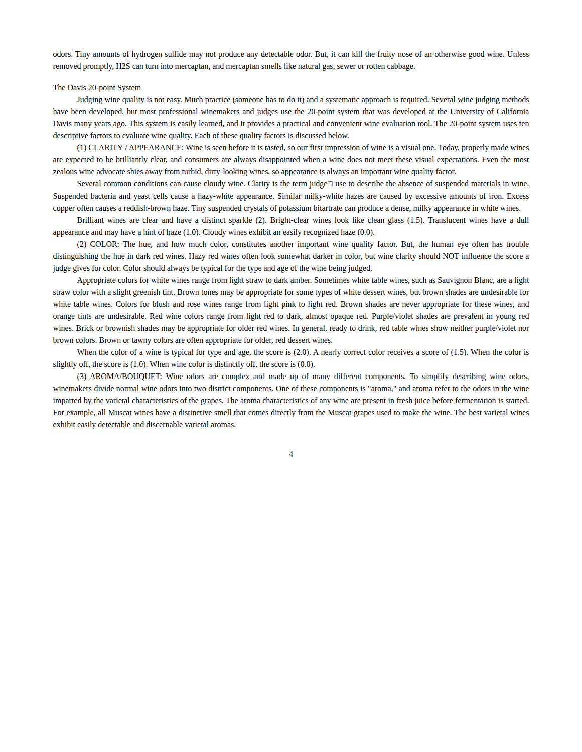odors. Tiny amounts of hydrogen sulfide may not produce any detectable odor. But, it can kill the fruity nose of an otherwise good wine. Unless removed promptly, H2S can turn into mercaptan, and mercaptan smells like natural gas, sewer or rotten cabbage.
The Davis 20-point System
Judging wine quality is not easy. Much practice (someone has to do it) and a systematic approach is required. Several wine judging methods have been developed, but most professional winemakers and judges use the 20-point system that was developed at the University of California Davis many years ago. This system is easily learned, and it provides a practical and convenient wine evaluation tool. The 20-point system uses ten descriptive factors to evaluate wine quality. Each of these quality factors is discussed below.
(1) CLARITY / APPEARANCE: Wine is seen before it is tasted, so our first impression of wine is a visual one. Today, properly made wines are expected to be brilliantly clear, and consumers are always disappointed when a wine does not meet these visual expectations. Even the most zealous wine advocate shies away from turbid, dirty-looking wines, so appearance is always an important wine quality factor.
Several common conditions can cause cloudy wine. Clarity is the term judge□ use to describe the absence of suspended materials in wine. Suspended bacteria and yeast cells cause a hazy-white appearance. Similar milky-white hazes are caused by excessive amounts of iron. Excess copper often causes a reddish-brown haze. Tiny suspended crystals of potassium bitartrate can produce a dense, milky appearance in white wines.
Brilliant wines are clear and have a distinct sparkle (2). Bright-clear wines look like clean glass (1.5). Translucent wines have a dull appearance and may have a hint of haze (1.0). Cloudy wines exhibit an easily recognized haze (0.0).
(2) COLOR: The hue, and how much color, constitutes another important wine quality factor. But, the human eye often has trouble distinguishing the hue in dark red wines. Hazy red wines often look somewhat darker in color, but wine clarity should NOT influence the score a judge gives for color. Color should always be typical for the type and age of the wine being judged.
Appropriate colors for white wines range from light straw to dark amber. Sometimes white table wines, such as Sauvignon Blanc, are a light straw color with a slight greenish tint. Brown tones may be appropriate for some types of white dessert wines, but brown shades are undesirable for white table wines. Colors for blush and rose wines range from light pink to light red. Brown shades are never appropriate for these wines, and orange tints are undesirable. Red wine colors range from light red to dark, almost opaque red. Purple/violet shades are prevalent in young red wines. Brick or brownish shades may be appropriate for older red wines. In general, ready to drink, red table wines show neither purple/violet nor brown colors. Brown or tawny colors are often appropriate for older, red dessert wines.
When the color of a wine is typical for type and age, the score is (2.0). A nearly correct color receives a score of (1.5). When the color is slightly off, the score is (1.0). When wine color is distinctly off, the score is (0.0).
(3) AROMA/BOUQUET: Wine odors are complex and made up of many different components. To simplify describing wine odors, winemakers divide normal wine odors into two district components. One of these components is "aroma," and aroma refer to the odors in the wine imparted by the varietal characteristics of the grapes. The aroma characteristics of any wine are present in fresh juice before fermentation is started. For example, all Muscat wines have a distinctive smell that comes directly from the Muscat grapes used to make the wine. The best varietal wines exhibit easily detectable and discernable varietal aromas.
4